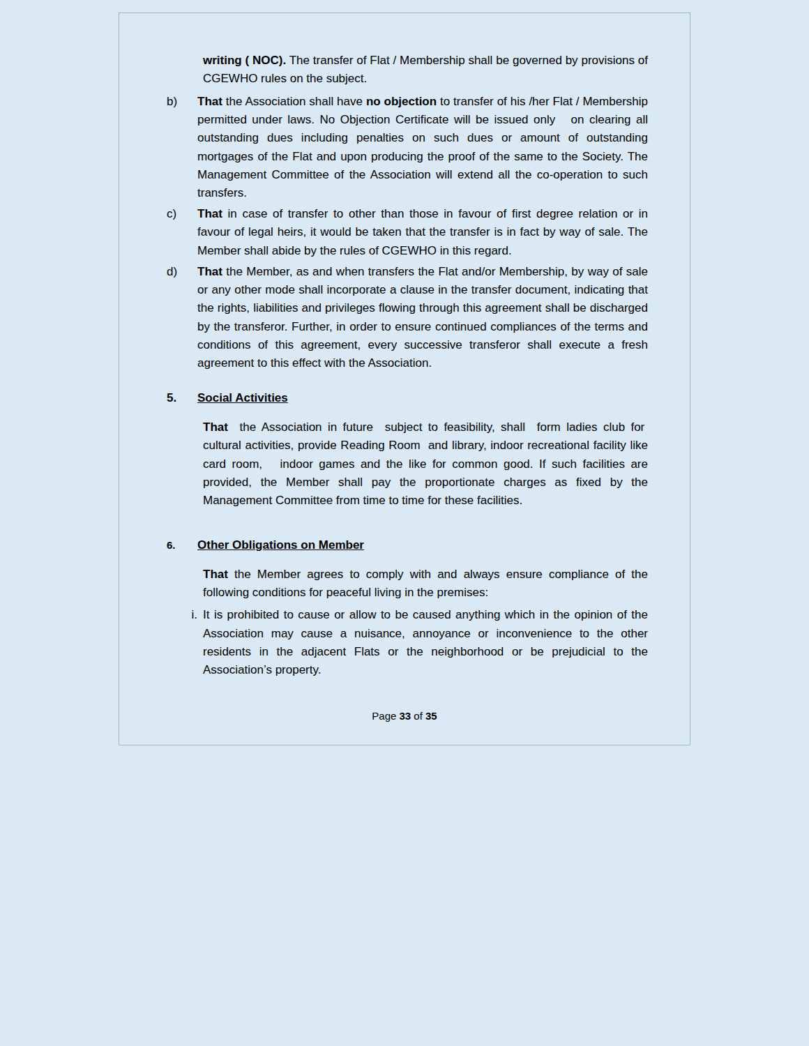writing ( NOC). The transfer of Flat / Membership shall be governed by provisions of CGEWHO rules on the subject.
b) That the Association shall have no objection to transfer of his /her Flat / Membership permitted under laws. No Objection Certificate will be issued only on clearing all outstanding dues including penalties on such dues or amount of outstanding mortgages of the Flat and upon producing the proof of the same to the Society. The Management Committee of the Association will extend all the co-operation to such transfers.
c) That in case of transfer to other than those in favour of first degree relation or in favour of legal heirs, it would be taken that the transfer is in fact by way of sale. The Member shall abide by the rules of CGEWHO in this regard.
d) That the Member, as and when transfers the Flat and/or Membership, by way of sale or any other mode shall incorporate a clause in the transfer document, indicating that the rights, liabilities and privileges flowing through this agreement shall be discharged by the transferor. Further, in order to ensure continued compliances of the terms and conditions of this agreement, every successive transferor shall execute a fresh agreement to this effect with the Association.
5. Social Activities
That the Association in future subject to feasibility, shall form ladies club for cultural activities, provide Reading Room and library, indoor recreational facility like card room, indoor games and the like for common good. If such facilities are provided, the Member shall pay the proportionate charges as fixed by the Management Committee from time to time for these facilities.
6. Other Obligations on Member
That the Member agrees to comply with and always ensure compliance of the following conditions for peaceful living in the premises:
i. It is prohibited to cause or allow to be caused anything which in the opinion of the Association may cause a nuisance, annoyance or inconvenience to the other residents in the adjacent Flats or the neighborhood or be prejudicial to the Association’s property.
Page 33 of 35